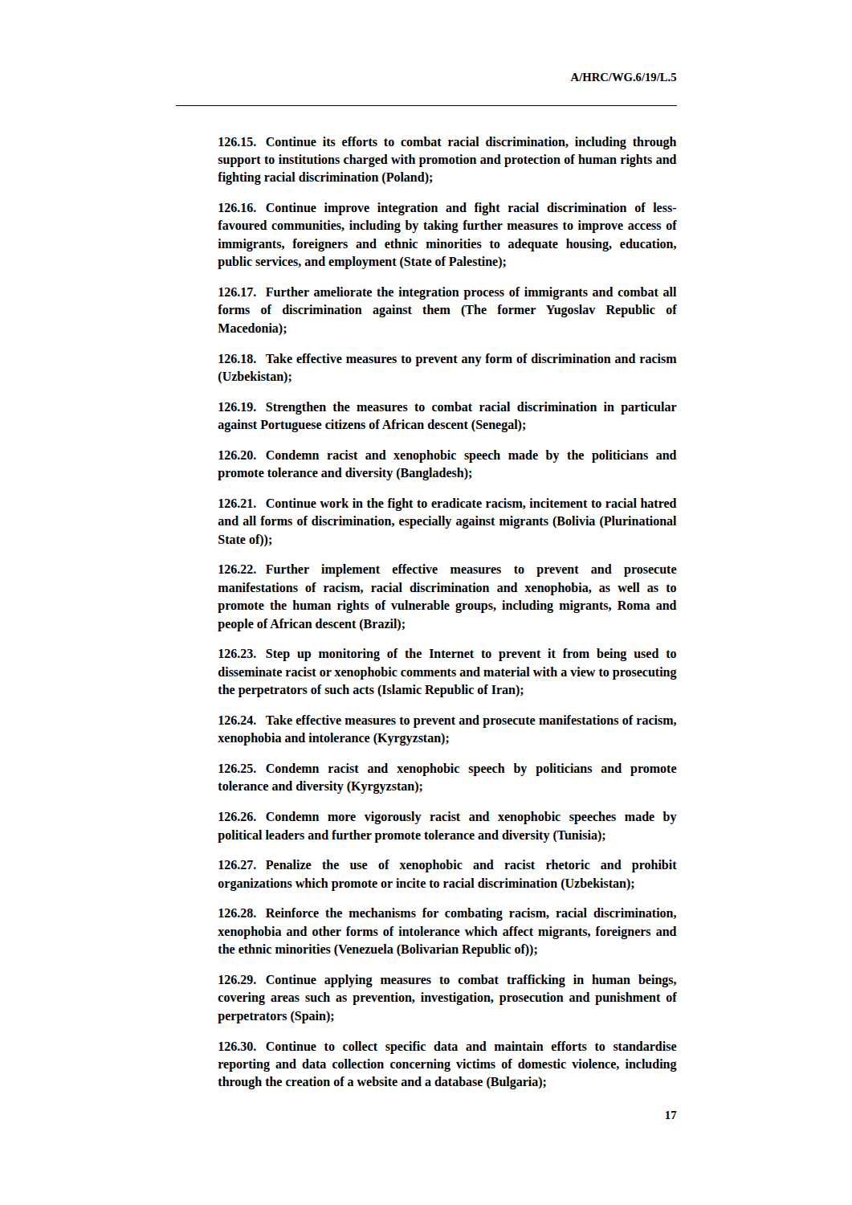A/HRC/WG.6/19/L.5
126.15. Continue its efforts to combat racial discrimination, including through support to institutions charged with promotion and protection of human rights and fighting racial discrimination (Poland);
126.16. Continue improve integration and fight racial discrimination of less-favoured communities, including by taking further measures to improve access of immigrants, foreigners and ethnic minorities to adequate housing, education, public services, and employment (State of Palestine);
126.17. Further ameliorate the integration process of immigrants and combat all forms of discrimination against them (The former Yugoslav Republic of Macedonia);
126.18. Take effective measures to prevent any form of discrimination and racism (Uzbekistan);
126.19. Strengthen the measures to combat racial discrimination in particular against Portuguese citizens of African descent (Senegal);
126.20. Condemn racist and xenophobic speech made by the politicians and promote tolerance and diversity (Bangladesh);
126.21. Continue work in the fight to eradicate racism, incitement to racial hatred and all forms of discrimination, especially against migrants (Bolivia (Plurinational State of));
126.22. Further implement effective measures to prevent and prosecute manifestations of racism, racial discrimination and xenophobia, as well as to promote the human rights of vulnerable groups, including migrants, Roma and people of African descent (Brazil);
126.23. Step up monitoring of the Internet to prevent it from being used to disseminate racist or xenophobic comments and material with a view to prosecuting the perpetrators of such acts (Islamic Republic of Iran);
126.24. Take effective measures to prevent and prosecute manifestations of racism, xenophobia and intolerance (Kyrgyzstan);
126.25. Condemn racist and xenophobic speech by politicians and promote tolerance and diversity (Kyrgyzstan);
126.26. Condemn more vigorously racist and xenophobic speeches made by political leaders and further promote tolerance and diversity (Tunisia);
126.27. Penalize the use of xenophobic and racist rhetoric and prohibit organizations which promote or incite to racial discrimination (Uzbekistan);
126.28. Reinforce the mechanisms for combating racism, racial discrimination, xenophobia and other forms of intolerance which affect migrants, foreigners and the ethnic minorities (Venezuela (Bolivarian Republic of));
126.29. Continue applying measures to combat trafficking in human beings, covering areas such as prevention, investigation, prosecution and punishment of perpetrators (Spain);
126.30. Continue to collect specific data and maintain efforts to standardise reporting and data collection concerning victims of domestic violence, including through the creation of a website and a database (Bulgaria);
17